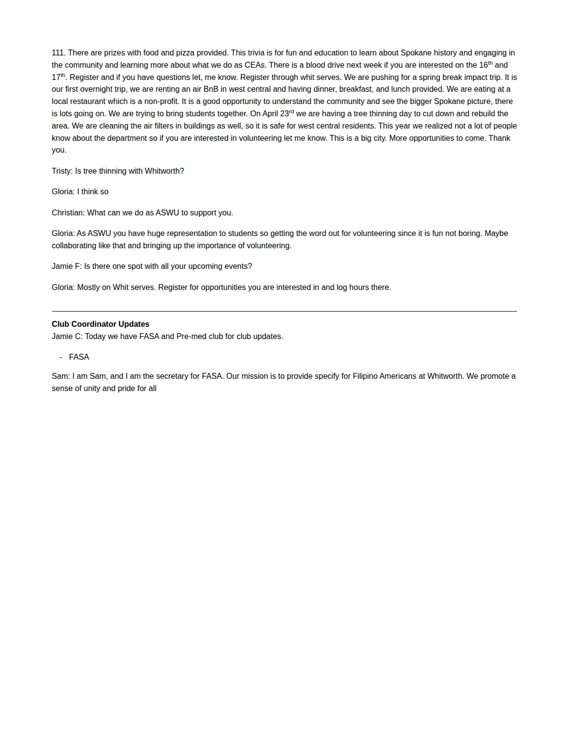111. There are prizes with food and pizza provided. This trivia is for fun and education to learn about Spokane history and engaging in the community and learning more about what we do as CEAs. There is a blood drive next week if you are interested on the 16th and 17th. Register and if you have questions let, me know. Register through whit serves. We are pushing for a spring break impact trip. It is our first overnight trip, we are renting an air BnB in west central and having dinner, breakfast, and lunch provided. We are eating at a local restaurant which is a non-profit. It is a good opportunity to understand the community and see the bigger Spokane picture, there is lots going on. We are trying to bring students together. On April 23rd we are having a tree thinning day to cut down and rebuild the area. We are cleaning the air filters in buildings as well, so it is safe for west central residents. This year we realized not a lot of people know about the department so if you are interested in volunteering let me know. This is a big city. More opportunities to come. Thank you.
Tristy: Is tree thinning with Whitworth?
Gloria: I think so
Christian: What can we do as ASWU to support you.
Gloria: As ASWU you have huge representation to students so getting the word out for volunteering since it is fun not boring. Maybe collaborating like that and bringing up the importance of volunteering.
Jamie F: Is there one spot with all your upcoming events?
Gloria: Mostly on Whit serves. Register for opportunities you are interested in and log hours there.
Club Coordinator Updates
Jamie C: Today we have FASA and Pre-med club for club updates.
FASA
Sam: I am Sam, and I am the secretary for FASA. Our mission is to provide specify for Filipino Americans at Whitworth. We promote a sense of unity and pride for all